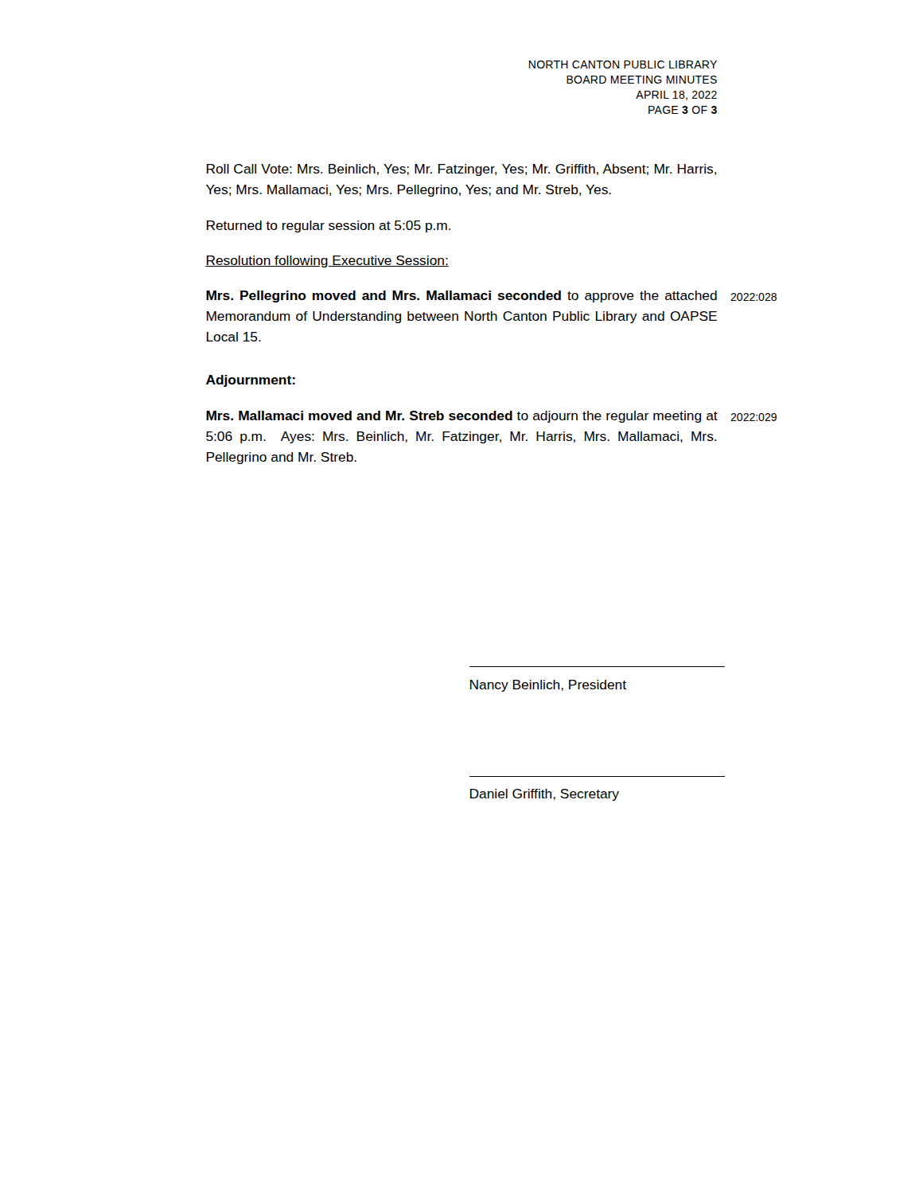North Canton Public Library
Board Meeting Minutes
April 18, 2022
Page 3 of 3
Roll Call Vote: Mrs. Beinlich, Yes; Mr. Fatzinger, Yes; Mr. Griffith, Absent; Mr. Harris, Yes; Mrs. Mallamaci, Yes; Mrs. Pellegrino, Yes; and Mr. Streb, Yes.
Returned to regular session at 5:05 p.m.
Resolution following Executive Session:
2022:028
Mrs. Pellegrino moved and Mrs. Mallamaci seconded to approve the attached Memorandum of Understanding between North Canton Public Library and OAPSE Local 15.
Adjournment:
2022:029
Mrs. Mallamaci moved and Mr. Streb seconded to adjourn the regular meeting at 5:06 p.m. Ayes: Mrs. Beinlich, Mr. Fatzinger, Mr. Harris, Mrs. Mallamaci, Mrs. Pellegrino and Mr. Streb.
Nancy Beinlich, President
Daniel Griffith, Secretary